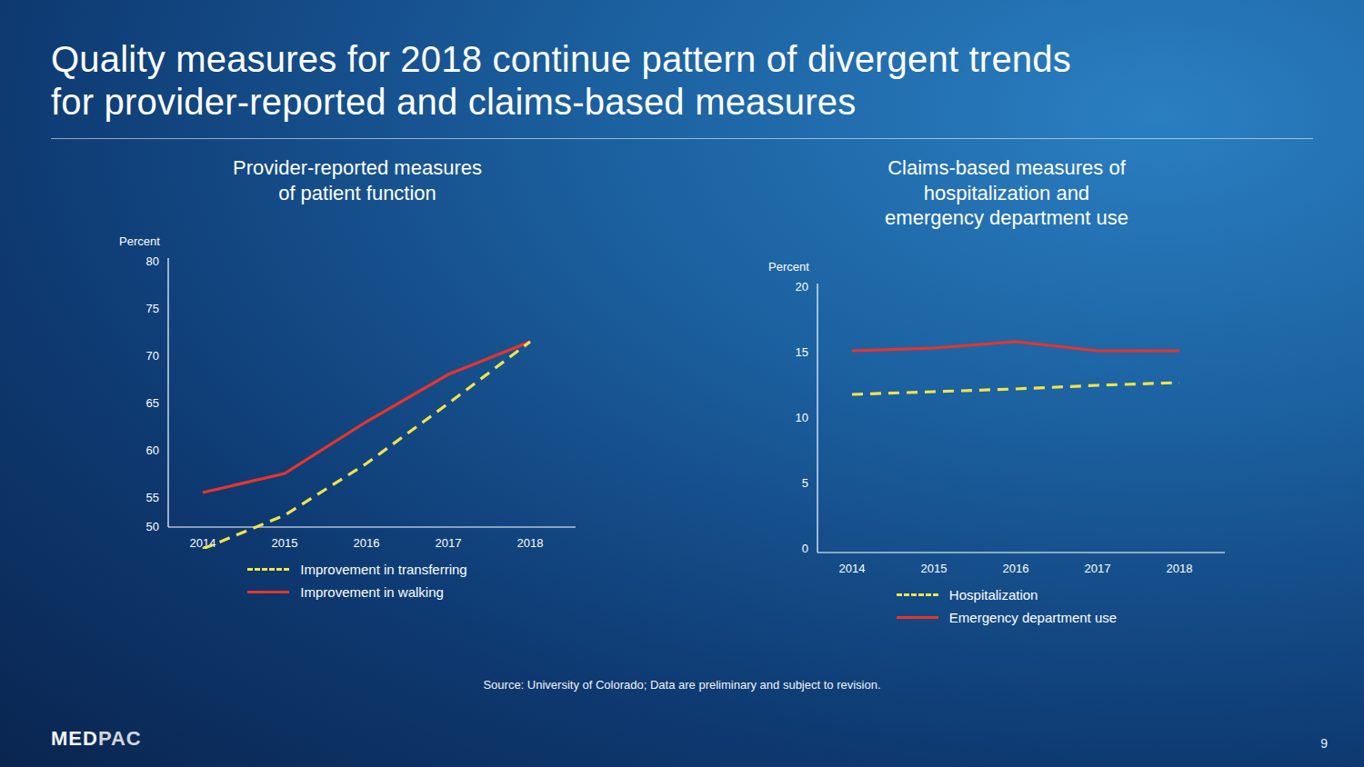Quality measures for 2018 continue pattern of divergent trends for provider-reported and claims-based measures
Provider-reported measures
of patient function
Percent 80 75 70 65 60 55 50 2014 2015 2016 2017 2018
Improvement in transferring
Improvement in walking
Claims-based measures of
hospitalization and
emergency department use
Percent 20 15 10 5 0 2014 2015 2016 2017 2018
Hospitalization
Emergency department use
Source: University of Colorado; Data are preliminary and subject to revision.
MEDPAC
9